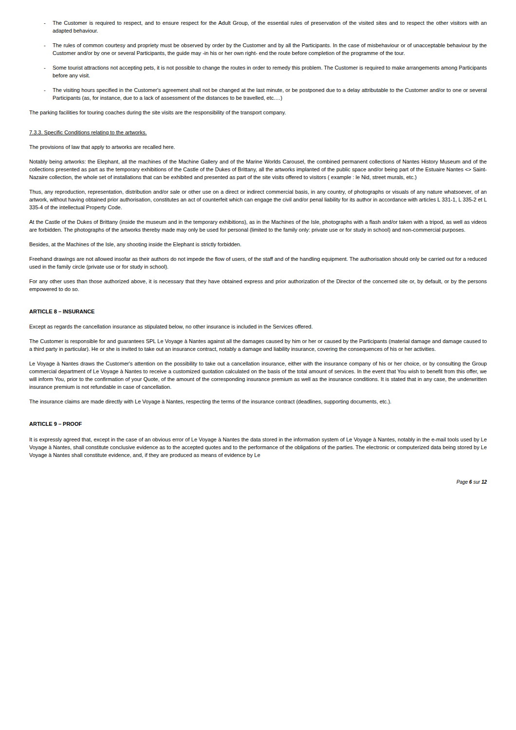The Customer is required to respect, and to ensure respect for the Adult Group, of the essential rules of preservation of the visited sites and to respect the other visitors with an adapted behaviour.
The rules of common courtesy and propriety must be observed by order by the Customer and by all the Participants. In the case of misbehaviour or of unacceptable behaviour by the Customer and/or by one or several Participants, the guide may -in his or her own right- end the route before completion of the programme of the tour.
Some tourist attractions not accepting pets, it is not possible to change the routes in order to remedy this problem. The Customer is required to make arrangements among Participants before any visit.
The visiting hours specified in the Customer's agreement shall not be changed at the last minute, or be postponed due to a delay attributable to the Customer and/or to one or several Participants (as, for instance, due to a lack of assessment of the distances to be travelled, etc.…)
The parking facilities for touring coaches during the site visits are the responsibility of the transport company.
7.3.3. Specific Conditions relating to the artworks.
The provisions of law that apply to artworks are recalled here.
Notably being artworks: the Elephant, all the machines of the Machine Gallery and of the Marine Worlds Carousel, the combined permanent collections of Nantes History Museum and of the collections presented as part as the temporary exhibitions of the Castle of the Dukes of Brittany, all the artworks implanted of the public space and/or being part of the Estuaire Nantes <> Saint-Nazaire collection, the whole set of installations that can be exhibited and presented as part of the site visits offered to visitors ( example : le Nid, street murals, etc.)
Thus, any reproduction, representation, distribution and/or sale or other use on a direct or indirect commercial basis, in any country, of photographs or visuals of any nature whatsoever, of an artwork, without having obtained prior authorisation, constitutes an act of counterfeit which can engage the civil and/or penal liability for its author in accordance with articles L 331-1, L 335-2 et L 335-4 of the intellectual Property Code.
At the Castle of the Dukes of Brittany (inside the museum and in the temporary exhibitions), as in the Machines of the Isle, photographs with a flash and/or taken with a tripod, as well as videos are forbidden. The photographs of the artworks thereby made may only be used for personal (limited to the family only: private use or for study in school) and non-commercial purposes.
Besides, at the Machines of the Isle, any shooting inside the Elephant is strictly forbidden.
Freehand drawings are not allowed insofar as their authors do not impede the flow of users, of the staff and of the handling equipment. The authorisation should only be carried out for a reduced used in the family circle (private use or for study in school).
For any other uses than those authorized above, it is necessary that they have obtained express and prior authorization of the Director of the concerned site or, by default, or by the persons empowered to do so.
ARTICLE 8 – INSURANCE
Except as regards the cancellation insurance as stipulated below, no other insurance is included in the Services offered.
The Customer is responsible for and guarantees SPL Le Voyage à Nantes against all the damages caused by him or her or caused by the Participants (material damage and damage caused to a third party in particular). He or she is invited to take out an insurance contract, notably a damage and liability insurance, covering the consequences of his or her activities.
Le Voyage à Nantes draws the Customer's attention on the possibility to take out a cancellation insurance, either with the insurance company of his or her choice, or by consulting the Group commercial department of Le Voyage à Nantes to receive a customized quotation calculated on the basis of the total amount of services. In the event that You wish to benefit from this offer, we will inform You, prior to the confirmation of your Quote, of the amount of the corresponding insurance premium as well as the insurance conditions. It is stated that in any case, the underwritten insurance premium is not refundable in case of cancellation.
The insurance claims are made directly with Le Voyage à Nantes, respecting the terms of the insurance contract (deadlines, supporting documents, etc.).
ARTICLE 9 – PROOF
It is expressly agreed that, except in the case of an obvious error of Le Voyage à Nantes the data stored in the information system of Le Voyage à Nantes, notably in the e-mail tools used by Le Voyage à Nantes, shall constitute conclusive evidence as to the accepted quotes and to the performance of the obligations of the parties. The electronic or computerized data being stored by Le Voyage à Nantes shall constitute evidence, and, if they are produced as means of evidence by Le
Page 6 sur 12